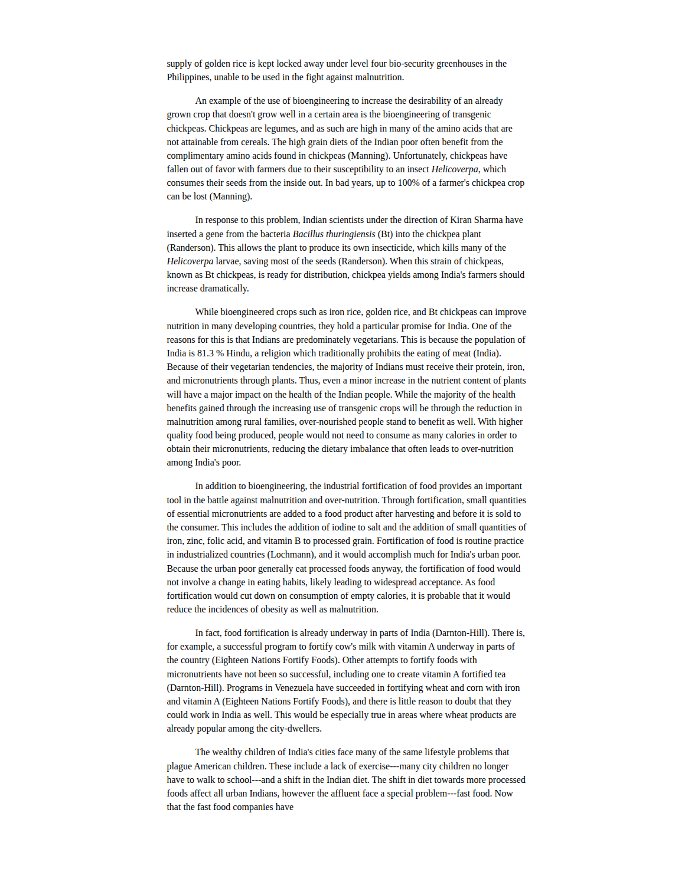supply of golden rice is kept locked away under level four bio-security greenhouses in the Philippines, unable to be used in the fight against malnutrition.
An example of the use of bioengineering to increase the desirability of an already grown crop that doesn't grow well in a certain area is the bioengineering of transgenic chickpeas. Chickpeas are legumes, and as such are high in many of the amino acids that are not attainable from cereals. The high grain diets of the Indian poor often benefit from the complimentary amino acids found in chickpeas (Manning). Unfortunately, chickpeas have fallen out of favor with farmers due to their susceptibility to an insect Helicoverpa, which consumes their seeds from the inside out. In bad years, up to 100% of a farmer's chickpea crop can be lost (Manning).
In response to this problem, Indian scientists under the direction of Kiran Sharma have inserted a gene from the bacteria Bacillus thuringiensis (Bt) into the chickpea plant (Randerson). This allows the plant to produce its own insecticide, which kills many of the Helicoverpa larvae, saving most of the seeds (Randerson). When this strain of chickpeas, known as Bt chickpeas, is ready for distribution, chickpea yields among India's farmers should increase dramatically.
While bioengineered crops such as iron rice, golden rice, and Bt chickpeas can improve nutrition in many developing countries, they hold a particular promise for India. One of the reasons for this is that Indians are predominately vegetarians. This is because the population of India is 81.3 % Hindu, a religion which traditionally prohibits the eating of meat (India). Because of their vegetarian tendencies, the majority of Indians must receive their protein, iron, and micronutrients through plants. Thus, even a minor increase in the nutrient content of plants will have a major impact on the health of the Indian people. While the majority of the health benefits gained through the increasing use of transgenic crops will be through the reduction in malnutrition among rural families, over-nourished people stand to benefit as well. With higher quality food being produced, people would not need to consume as many calories in order to obtain their micronutrients, reducing the dietary imbalance that often leads to over-nutrition among India's poor.
In addition to bioengineering, the industrial fortification of food provides an important tool in the battle against malnutrition and over-nutrition. Through fortification, small quantities of essential micronutrients are added to a food product after harvesting and before it is sold to the consumer. This includes the addition of iodine to salt and the addition of small quantities of iron, zinc, folic acid, and vitamin B to processed grain. Fortification of food is routine practice in industrialized countries (Lochmann), and it would accomplish much for India's urban poor. Because the urban poor generally eat processed foods anyway, the fortification of food would not involve a change in eating habits, likely leading to widespread acceptance. As food fortification would cut down on consumption of empty calories, it is probable that it would reduce the incidences of obesity as well as malnutrition.
In fact, food fortification is already underway in parts of India (Darnton-Hill). There is, for example, a successful program to fortify cow's milk with vitamin A underway in parts of the country (Eighteen Nations Fortify Foods). Other attempts to fortify foods with micronutrients have not been so successful, including one to create vitamin A fortified tea (Darnton-Hill). Programs in Venezuela have succeeded in fortifying wheat and corn with iron and vitamin A (Eighteen Nations Fortify Foods), and there is little reason to doubt that they could work in India as well. This would be especially true in areas where wheat products are already popular among the city-dwellers.
The wealthy children of India's cities face many of the same lifestyle problems that plague American children. These include a lack of exercise---many city children no longer have to walk to school---and a shift in the Indian diet. The shift in diet towards more processed foods affect all urban Indians, however the affluent face a special problem---fast food. Now that the fast food companies have